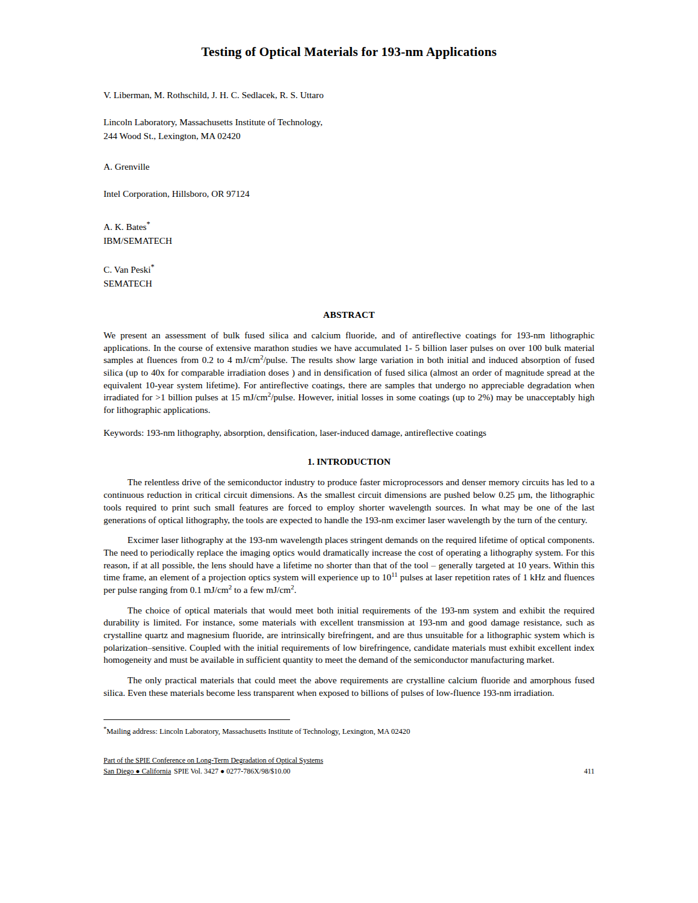Testing of Optical Materials for 193-nm Applications
V. Liberman, M. Rothschild, J. H. C. Sedlacek, R. S. Uttaro
Lincoln Laboratory, Massachusetts Institute of Technology,
244 Wood St., Lexington, MA 02420
A. Grenville
Intel Corporation, Hillsboro, OR 97124
A. K. Bates*
IBM/SEMATECH
C. Van Peski*
SEMATECH
ABSTRACT
We present an assessment of bulk fused silica and calcium fluoride, and of antireflective coatings for 193-nm lithographic applications. In the course of extensive marathon studies we have accumulated 1- 5 billion laser pulses on over 100 bulk material samples at fluences from 0.2 to 4 mJ/cm2/pulse. The results show large variation in both initial and induced absorption of fused silica (up to 40x for comparable irradiation doses ) and in densification of fused silica (almost an order of magnitude spread at the equivalent 10-year system lifetime). For antireflective coatings, there are samples that undergo no appreciable degradation when irradiated for >1 billion pulses at 15 mJ/cm2/pulse. However, initial losses in some coatings (up to 2%) may be unacceptably high for lithographic applications.
Keywords: 193-nm lithography, absorption, densification, laser-induced damage, antireflective coatings
1. INTRODUCTION
The relentless drive of the semiconductor industry to produce faster microprocessors and denser memory circuits has led to a continuous reduction in critical circuit dimensions. As the smallest circuit dimensions are pushed below 0.25 µm, the lithographic tools required to print such small features are forced to employ shorter wavelength sources. In what may be one of the last generations of optical lithography, the tools are expected to handle the 193-nm excimer laser wavelength by the turn of the century.
Excimer laser lithography at the 193-nm wavelength places stringent demands on the required lifetime of optical components. The need to periodically replace the imaging optics would dramatically increase the cost of operating a lithography system. For this reason, if at all possible, the lens should have a lifetime no shorter than that of the tool – generally targeted at 10 years. Within this time frame, an element of a projection optics system will experience up to 1011 pulses at laser repetition rates of 1 kHz and fluences per pulse ranging from 0.1 mJ/cm2 to a few mJ/cm2.
The choice of optical materials that would meet both initial requirements of the 193-nm system and exhibit the required durability is limited. For instance, some materials with excellent transmission at 193-nm and good damage resistance, such as crystalline quartz and magnesium fluoride, are intrinsically birefringent, and are thus unsuitable for a lithographic system which is polarization–sensitive. Coupled with the initial requirements of low birefringence, candidate materials must exhibit excellent index homogeneity and must be available in sufficient quantity to meet the demand of the semiconductor manufacturing market.
The only practical materials that could meet the above requirements are crystalline calcium fluoride and amorphous fused silica. Even these materials become less transparent when exposed to billions of pulses of low-fluence 193-nm irradiation.
*Mailing address: Lincoln Laboratory, Massachusetts Institute of Technology, Lexington, MA 02420
Part of the SPIE Conference on Long-Term Degradation of Optical Systems
San Diego ● California SPIE Vol. 3427 ● 0277-786X/98/$10.00 411